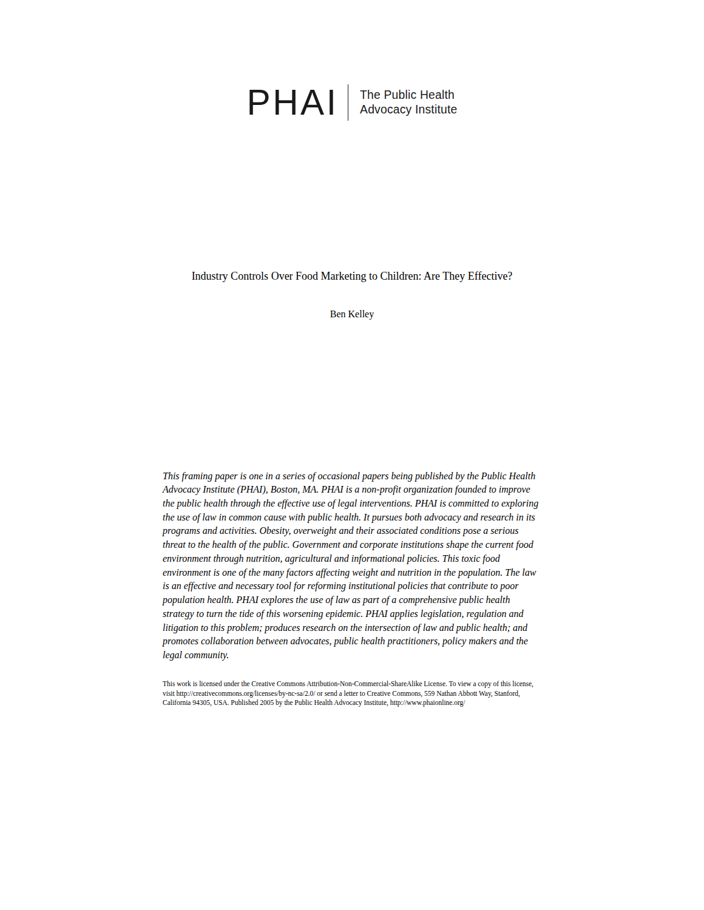PHAI The Public Health
Advocacy Institute
Industry Controls Over Food Marketing to Children: Are They Effective?
Ben Kelley
This framing paper is one in a series of occasional papers being published by the Public Health Advocacy Institute (PHAI), Boston, MA. PHAI is a non-profit organization founded to improve the public health through the effective use of legal interventions. PHAI is committed to exploring the use of law in common cause with public health. It pursues both advocacy and research in its programs and activities. Obesity, overweight and their associated conditions pose a serious threat to the health of the public. Government and corporate institutions shape the current food environment through nutrition, agricultural and informational policies. This toxic food environment is one of the many factors affecting weight and nutrition in the population. The law is an effective and necessary tool for reforming institutional policies that contribute to poor population health. PHAI explores the use of law as part of a comprehensive public health strategy to turn the tide of this worsening epidemic. PHAI applies legislation, regulation and litigation to this problem; produces research on the intersection of law and public health; and promotes collaboration between advocates, public health practitioners, policy makers and the legal community.
This work is licensed under the Creative Commons Attribution-Non-Commercial-ShareAlike License. To view a copy of this license, visit http://creativecommons.org/licenses/by-nc-sa/2.0/ or send a letter to Creative Commons, 559 Nathan Abbott Way, Stanford, California 94305, USA. Published 2005 by the Public Health Advocacy Institute, http://www.phaionline.org/